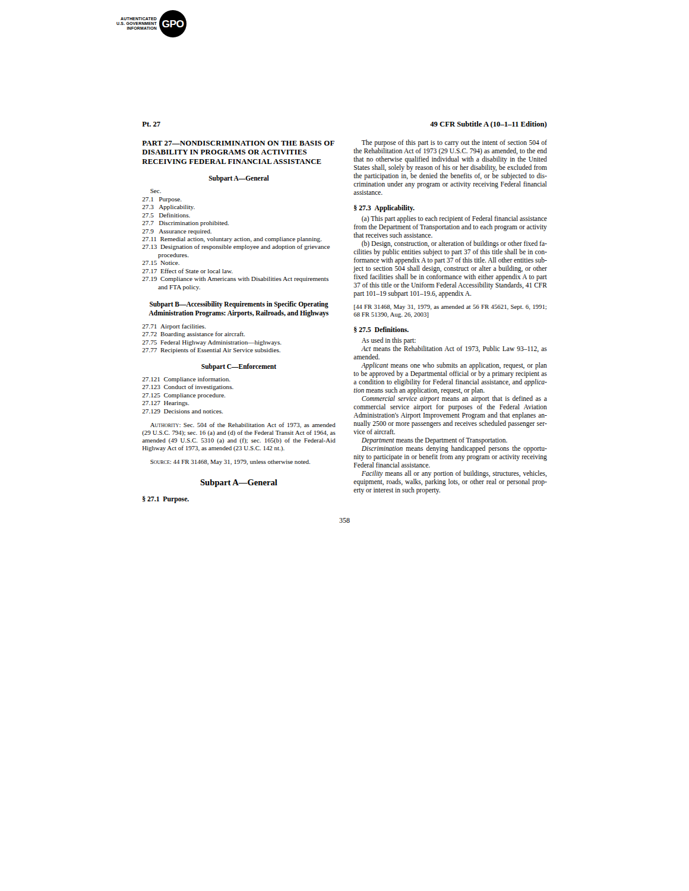AUTHENTICATED
U.S. GOVERNMENT
INFORMATION
GPO
Pt. 27
49 CFR Subtitle A (10–1–11 Edition)
PART 27—NONDISCRIMINATION ON THE BASIS OF DISABILITY IN PROGRAMS OR ACTIVITIES RECEIVING FEDERAL FINANCIAL ASSISTANCE
Subpart A—General
Sec.
27.1 Purpose.
27.3 Applicability.
27.5 Definitions.
27.7 Discrimination prohibited.
27.9 Assurance required.
27.11 Remedial action, voluntary action, and compliance planning.
27.13 Designation of responsible employee and adoption of grievance procedures.
27.15 Notice.
27.17 Effect of State or local law.
27.19 Compliance with Americans with Disabilities Act requirements and FTA policy.
Subpart B—Accessibility Requirements in Specific Operating Administration Programs: Airports, Railroads, and Highways
27.71 Airport facilities.
27.72 Boarding assistance for aircraft.
27.75 Federal Highway Administration—highways.
27.77 Recipients of Essential Air Service subsidies.
Subpart C—Enforcement
27.121 Compliance information.
27.123 Conduct of investigations.
27.125 Compliance procedure.
27.127 Hearings.
27.129 Decisions and notices.
Authority: Sec. 504 of the Rehabilitation Act of 1973, as amended (29 U.S.C. 794); sec. 16 (a) and (d) of the Federal Transit Act of 1964, as amended (49 U.S.C. 5310 (a) and (f); sec. 165(b) of the Federal-Aid Highway Act of 1973, as amended (23 U.S.C. 142 nt.).
Source: 44 FR 31468, May 31, 1979, unless otherwise noted.
Subpart A—General
§ 27.1 Purpose.
The purpose of this part is to carry out the intent of section 504 of the Rehabilitation Act of 1973 (29 U.S.C. 794) as amended, to the end that no otherwise qualified individual with a disability in the United States shall, solely by reason of his or her disability, be excluded from the participation in, be denied the benefits of, or be subjected to discrimination under any program or activity receiving Federal financial assistance.
§ 27.3 Applicability.
(a) This part applies to each recipient of Federal financial assistance from the Department of Transportation and to each program or activity that receives such assistance.
(b) Design, construction, or alteration of buildings or other fixed facilities by public entities subject to part 37 of this title shall be in conformance with appendix A to part 37 of this title. All other entities subject to section 504 shall design, construct or alter a building, or other fixed facilities shall be in conformance with either appendix A to part 37 of this title or the Uniform Federal Accessibility Standards, 41 CFR part 101–19 subpart 101–19.6, appendix A.
[44 FR 31468, May 31, 1979, as amended at 56 FR 45621, Sept. 6, 1991; 68 FR 51390, Aug. 26, 2003]
§ 27.5 Definitions.
As used in this part:
Act means the Rehabilitation Act of 1973, Public Law 93–112, as amended.
Applicant means one who submits an application, request, or plan to be approved by a Departmental official or by a primary recipient as a condition to eligibility for Federal financial assistance, and application means such an application, request, or plan.
Commercial service airport means an airport that is defined as a commercial service airport for purposes of the Federal Aviation Administration's Airport Improvement Program and that enplanes annually 2500 or more passengers and receives scheduled passenger service of aircraft.
Department means the Department of Transportation.
Discrimination means denying handicapped persons the opportunity to participate in or benefit from any program or activity receiving Federal financial assistance.
Facility means all or any portion of buildings, structures, vehicles, equipment, roads, walks, parking lots, or other real or personal property or interest in such property.
358